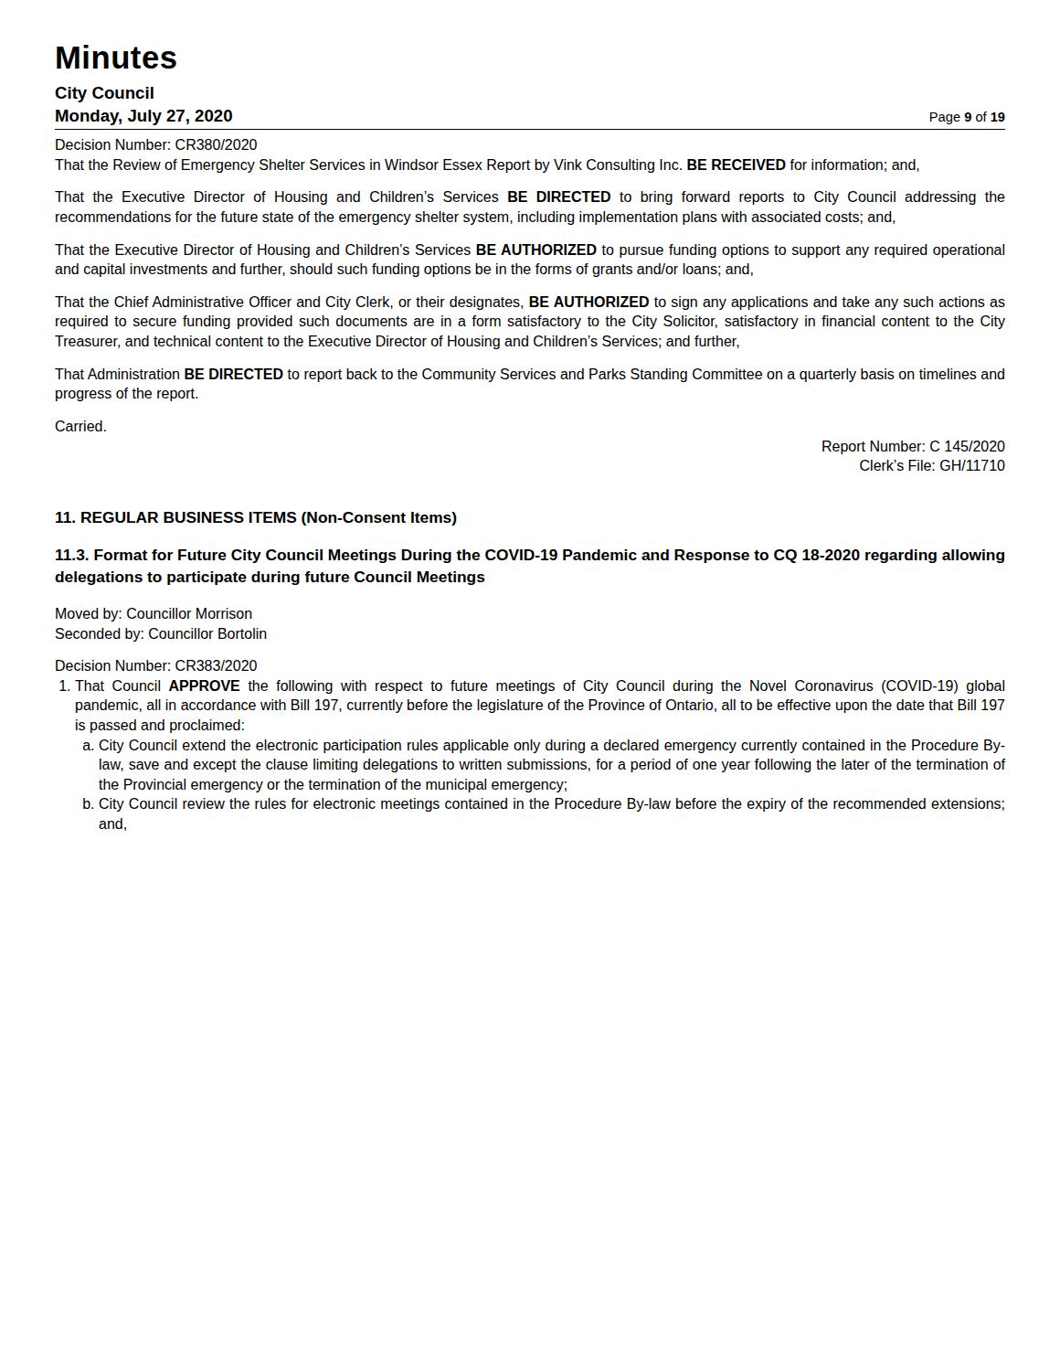Minutes
City Council
Monday, July 27, 2020 Page 9 of 19
Decision Number: CR380/2020
That the Review of Emergency Shelter Services in Windsor Essex Report by Vink Consulting Inc. BE RECEIVED for information; and,
That the Executive Director of Housing and Children’s Services BE DIRECTED to bring forward reports to City Council addressing the recommendations for the future state of the emergency shelter system, including implementation plans with associated costs; and,
That the Executive Director of Housing and Children’s Services BE AUTHORIZED to pursue funding options to support any required operational and capital investments and further, should such funding options be in the forms of grants and/or loans; and,
That the Chief Administrative Officer and City Clerk, or their designates, BE AUTHORIZED to sign any applications and take any such actions as required to secure funding provided such documents are in a form satisfactory to the City Solicitor, satisfactory in financial content to the City Treasurer, and technical content to the Executive Director of Housing and Children’s Services; and further,
That Administration BE DIRECTED to report back to the Community Services and Parks Standing Committee on a quarterly basis on timelines and progress of the report.
Carried.
Report Number: C 145/2020
Clerk’s File: GH/11710
11. REGULAR BUSINESS ITEMS (Non-Consent Items)
11.3. Format for Future City Council Meetings During the COVID-19 Pandemic and Response to CQ 18-2020 regarding allowing delegations to participate during future Council Meetings
Moved by: Councillor Morrison
Seconded by: Councillor Bortolin
Decision Number: CR383/2020
That Council APPROVE the following with respect to future meetings of City Council during the Novel Coronavirus (COVID-19) global pandemic, all in accordance with Bill 197, currently before the legislature of the Province of Ontario, all to be effective upon the date that Bill 197 is passed and proclaimed:
City Council extend the electronic participation rules applicable only during a declared emergency currently contained in the Procedure By-law, save and except the clause limiting delegations to written submissions, for a period of one year following the later of the termination of the Provincial emergency or the termination of the municipal emergency;
City Council review the rules for electronic meetings contained in the Procedure By-law before the expiry of the recommended extensions; and,